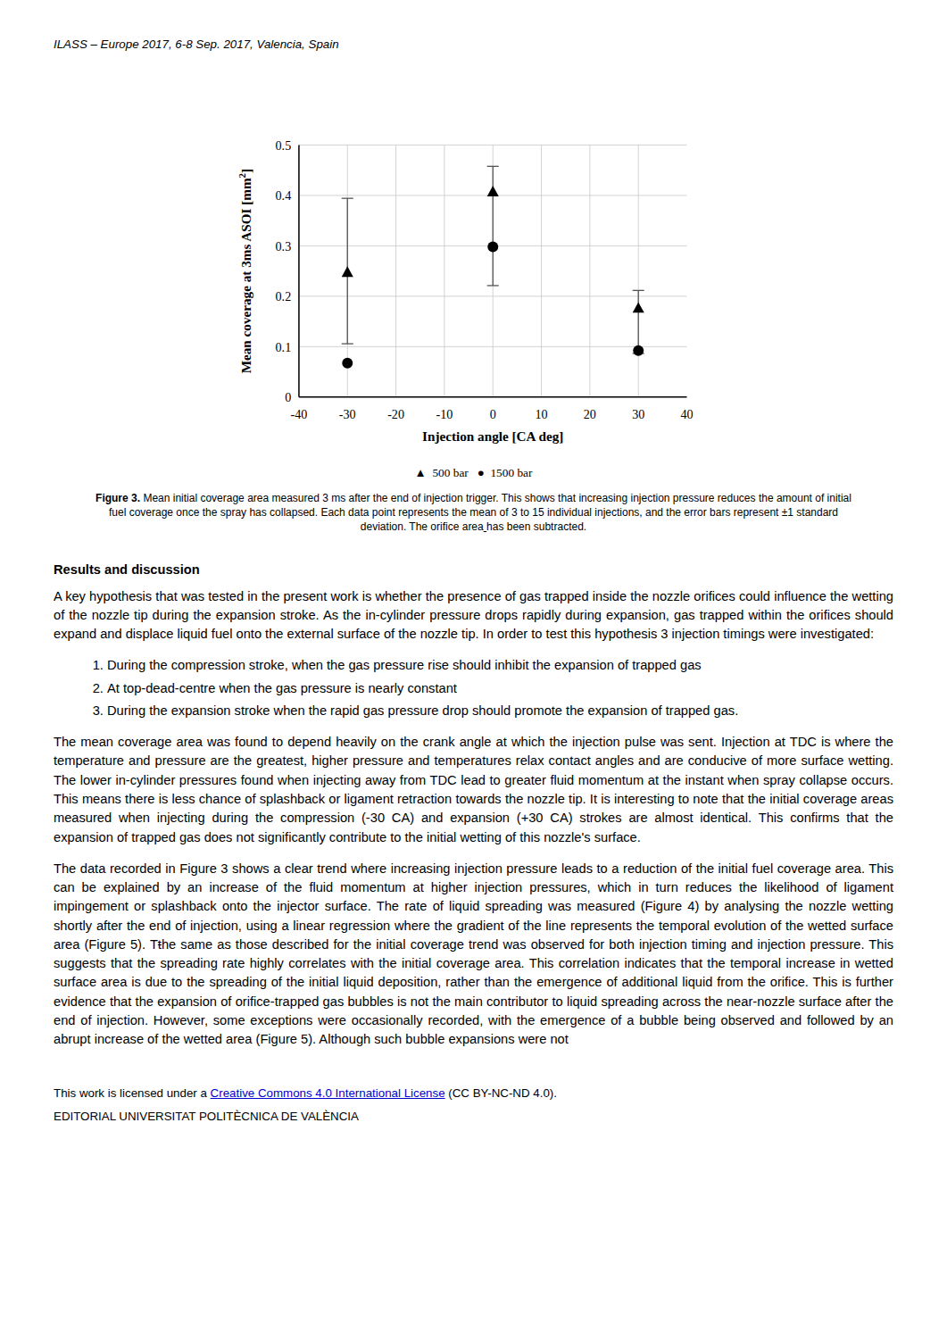ILASS – Europe 2017, 6-8 Sep. 2017, Valencia, Spain
▲ 500 bar ● 1500 bar
Figure 3. Mean initial coverage area measured 3 ms after the end of injection trigger. This shows that increasing injection pressure reduces the amount of initial fuel coverage once the spray has collapsed. Each data point represents the mean of 3 to 15 individual injections, and the error bars represent ±1 standard deviation. The orifice area has been subtracted.
Results and discussion
A key hypothesis that was tested in the present work is whether the presence of gas trapped inside the nozzle orifices could influence the wetting of the nozzle tip during the expansion stroke. As the in-cylinder pressure drops rapidly during expansion, gas trapped within the orifices should expand and displace liquid fuel onto the external surface of the nozzle tip. In order to test this hypothesis 3 injection timings were investigated:
During the compression stroke, when the gas pressure rise should inhibit the expansion of trapped gas
At top-dead-centre when the gas pressure is nearly constant
During the expansion stroke when the rapid gas pressure drop should promote the expansion of trapped gas.
The mean coverage area was found to depend heavily on the crank angle at which the injection pulse was sent. Injection at TDC is where the temperature and pressure are the greatest, higher pressure and temperatures relax contact angles and are conducive of more surface wetting. The lower in-cylinder pressures found when injecting away from TDC lead to greater fluid momentum at the instant when spray collapse occurs. This means there is less chance of splashback or ligament retraction towards the nozzle tip. It is interesting to note that the initial coverage areas measured when injecting during the compression (-30 CA) and expansion (+30 CA) strokes are almost identical. This confirms that the expansion of trapped gas does not significantly contribute to the initial wetting of this nozzle's surface.
The data recorded in Figure 3 shows a clear trend where increasing injection pressure leads to a reduction of the initial fuel coverage area. This can be explained by an increase of the fluid momentum at higher injection pressures, which in turn reduces the likelihood of ligament impingement or splashback onto the injector surface. The rate of liquid spreading was measured (Figure 4) by analysing the nozzle wetting shortly after the end of injection, using a linear regression where the gradient of the line represents the temporal evolution of the wetted surface area (Figure 5). Tthe same as those described for the initial coverage trend was observed for both injection timing and injection pressure. This suggests that the spreading rate highly correlates with the initial coverage area. This correlation indicates that the temporal increase in wetted surface area is due to the spreading of the initial liquid deposition, rather than the emergence of additional liquid from the orifice. This is further evidence that the expansion of orifice-trapped gas bubbles is not the main contributor to liquid spreading across the near-nozzle surface after the end of injection. However, some exceptions were occasionally recorded, with the emergence of a bubble being observed and followed by an abrupt increase of the wetted area (Figure 5). Although such bubble expansions were not
This work is licensed under a Creative Commons 4.0 International License (CC BY-NC-ND 4.0).
EDITORIAL UNIVERSITAT POLITÈCNICA DE VALÈNCIA